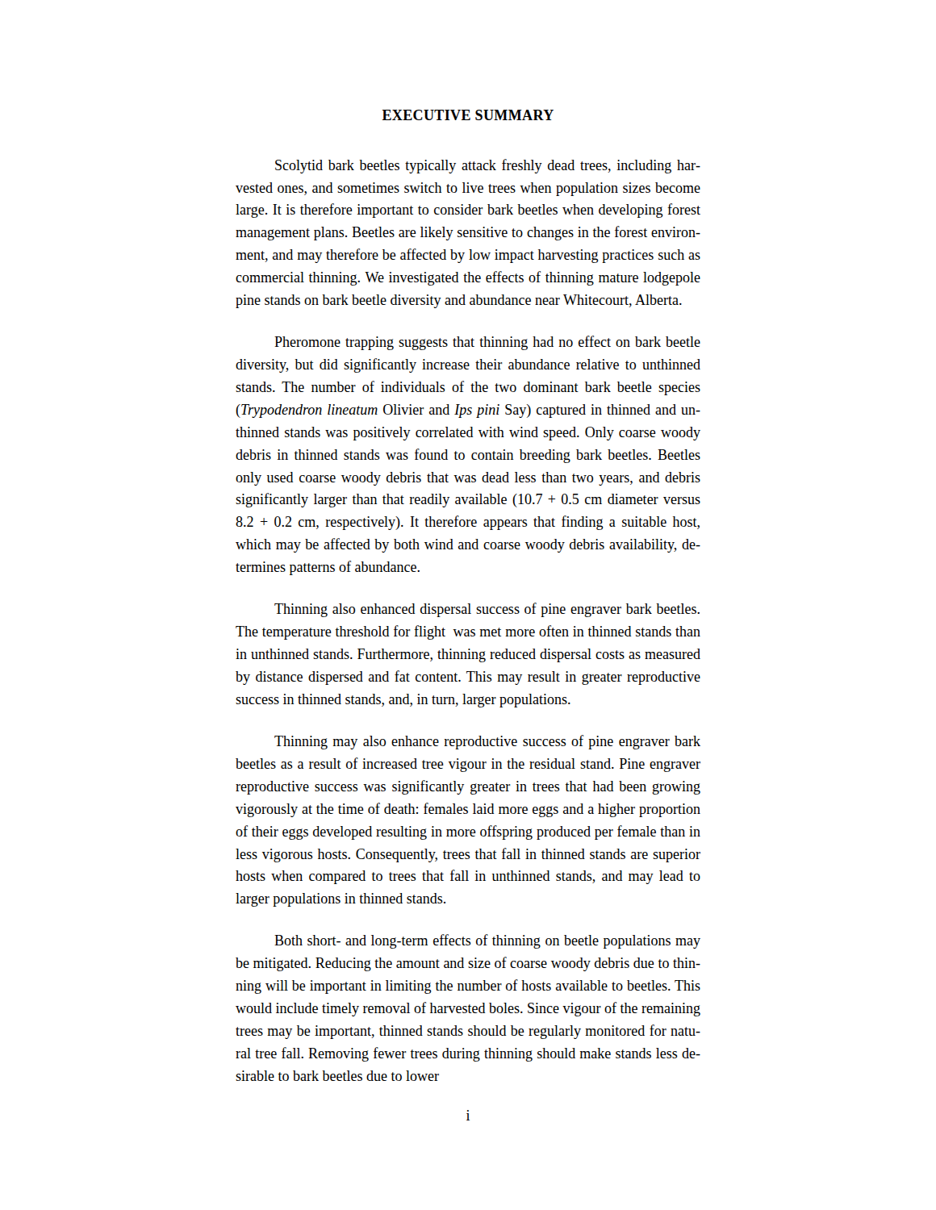EXECUTIVE SUMMARY
Scolytid bark beetles typically attack freshly dead trees, including harvested ones, and sometimes switch to live trees when population sizes become large. It is therefore important to consider bark beetles when developing forest management plans. Beetles are likely sensitive to changes in the forest environment, and may therefore be affected by low impact harvesting practices such as commercial thinning. We investigated the effects of thinning mature lodgepole pine stands on bark beetle diversity and abundance near Whitecourt, Alberta.
Pheromone trapping suggests that thinning had no effect on bark beetle diversity, but did significantly increase their abundance relative to unthinned stands. The number of individuals of the two dominant bark beetle species (Trypodendron lineatum Olivier and Ips pini Say) captured in thinned and unthinned stands was positively correlated with wind speed. Only coarse woody debris in thinned stands was found to contain breeding bark beetles. Beetles only used coarse woody debris that was dead less than two years, and debris significantly larger than that readily available (10.7 + 0.5 cm diameter versus 8.2 + 0.2 cm, respectively). It therefore appears that finding a suitable host, which may be affected by both wind and coarse woody debris availability, determines patterns of abundance.
Thinning also enhanced dispersal success of pine engraver bark beetles. The temperature threshold for flight was met more often in thinned stands than in unthinned stands. Furthermore, thinning reduced dispersal costs as measured by distance dispersed and fat content. This may result in greater reproductive success in thinned stands, and, in turn, larger populations.
Thinning may also enhance reproductive success of pine engraver bark beetles as a result of increased tree vigour in the residual stand. Pine engraver reproductive success was significantly greater in trees that had been growing vigorously at the time of death: females laid more eggs and a higher proportion of their eggs developed resulting in more offspring produced per female than in less vigorous hosts. Consequently, trees that fall in thinned stands are superior hosts when compared to trees that fall in unthinned stands, and may lead to larger populations in thinned stands.
Both short- and long-term effects of thinning on beetle populations may be mitigated. Reducing the amount and size of coarse woody debris due to thinning will be important in limiting the number of hosts available to beetles. This would include timely removal of harvested boles. Since vigour of the remaining trees may be important, thinned stands should be regularly monitored for natural tree fall. Removing fewer trees during thinning should make stands less desirable to bark beetles due to lower
i